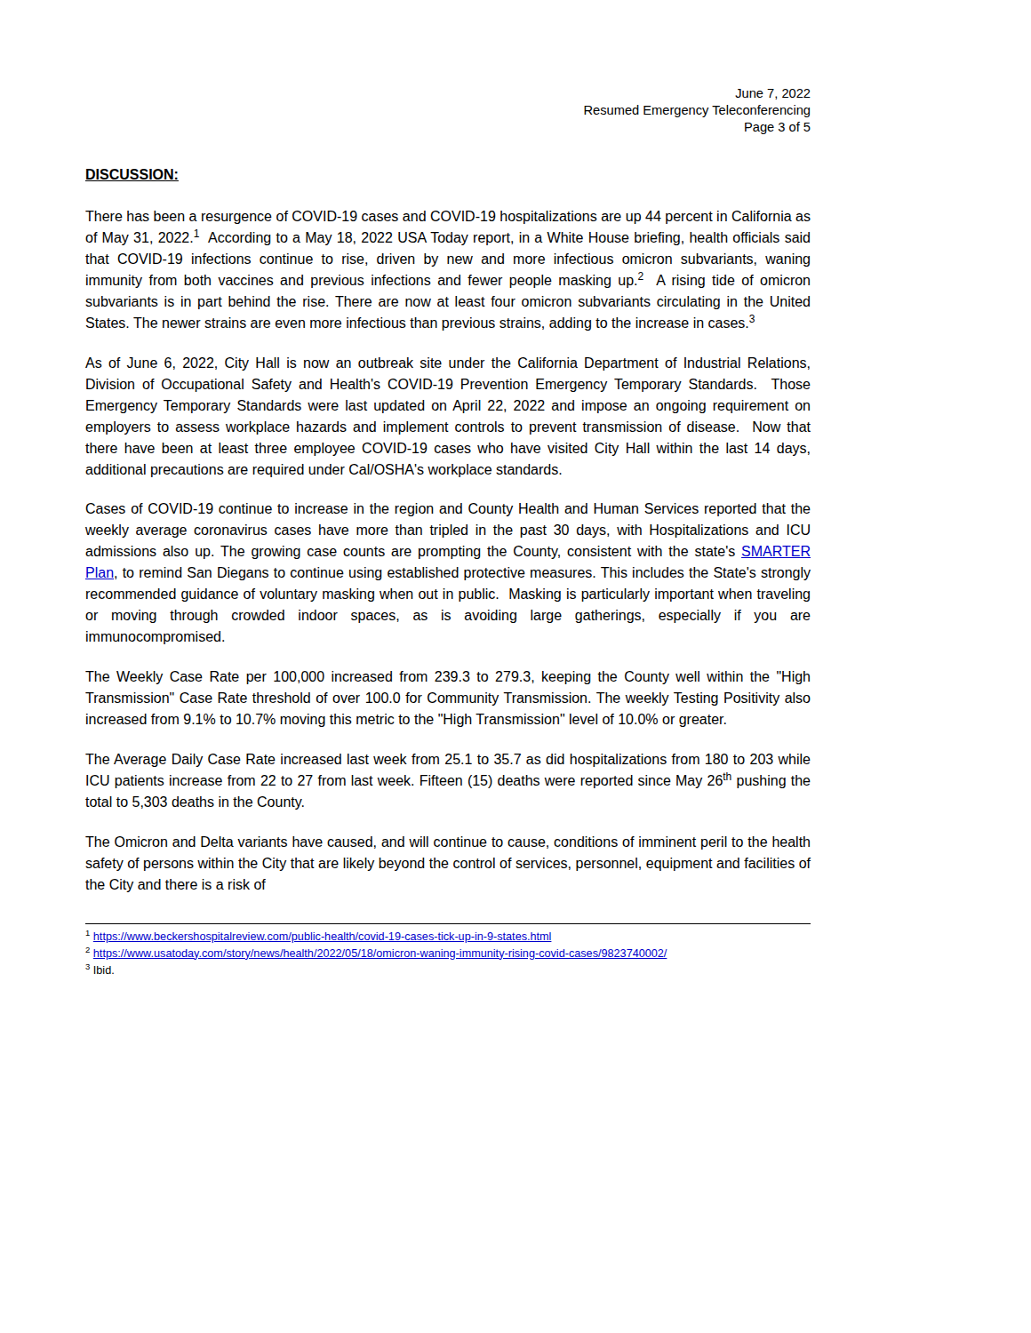June 7, 2022
Resumed Emergency Teleconferencing
Page 3 of 5
DISCUSSION:
There has been a resurgence of COVID-19 cases and COVID-19 hospitalizations are up 44 percent in California as of May 31, 2022.1 According to a May 18, 2022 USA Today report, in a White House briefing, health officials said that COVID-19 infections continue to rise, driven by new and more infectious omicron subvariants, waning immunity from both vaccines and previous infections and fewer people masking up.2 A rising tide of omicron subvariants is in part behind the rise. There are now at least four omicron subvariants circulating in the United States. The newer strains are even more infectious than previous strains, adding to the increase in cases.3
As of June 6, 2022, City Hall is now an outbreak site under the California Department of Industrial Relations, Division of Occupational Safety and Health's COVID-19 Prevention Emergency Temporary Standards. Those Emergency Temporary Standards were last updated on April 22, 2022 and impose an ongoing requirement on employers to assess workplace hazards and implement controls to prevent transmission of disease. Now that there have been at least three employee COVID-19 cases who have visited City Hall within the last 14 days, additional precautions are required under Cal/OSHA's workplace standards.
Cases of COVID-19 continue to increase in the region and County Health and Human Services reported that the weekly average coronavirus cases have more than tripled in the past 30 days, with Hospitalizations and ICU admissions also up. The growing case counts are prompting the County, consistent with the state's SMARTER Plan, to remind San Diegans to continue using established protective measures. This includes the State's strongly recommended guidance of voluntary masking when out in public. Masking is particularly important when traveling or moving through crowded indoor spaces, as is avoiding large gatherings, especially if you are immunocompromised.
The Weekly Case Rate per 100,000 increased from 239.3 to 279.3, keeping the County well within the "High Transmission" Case Rate threshold of over 100.0 for Community Transmission. The weekly Testing Positivity also increased from 9.1% to 10.7% moving this metric to the "High Transmission" level of 10.0% or greater.
The Average Daily Case Rate increased last week from 25.1 to 35.7 as did hospitalizations from 180 to 203 while ICU patients increase from 22 to 27 from last week. Fifteen (15) deaths were reported since May 26th pushing the total to 5,303 deaths in the County.
The Omicron and Delta variants have caused, and will continue to cause, conditions of imminent peril to the health safety of persons within the City that are likely beyond the control of services, personnel, equipment and facilities of the City and there is a risk of
1 https://www.beckershospitalreview.com/public-health/covid-19-cases-tick-up-in-9-states.html
2 https://www.usatoday.com/story/news/health/2022/05/18/omicron-waning-immunity-rising-covid-cases/9823740002/
3 Ibid.